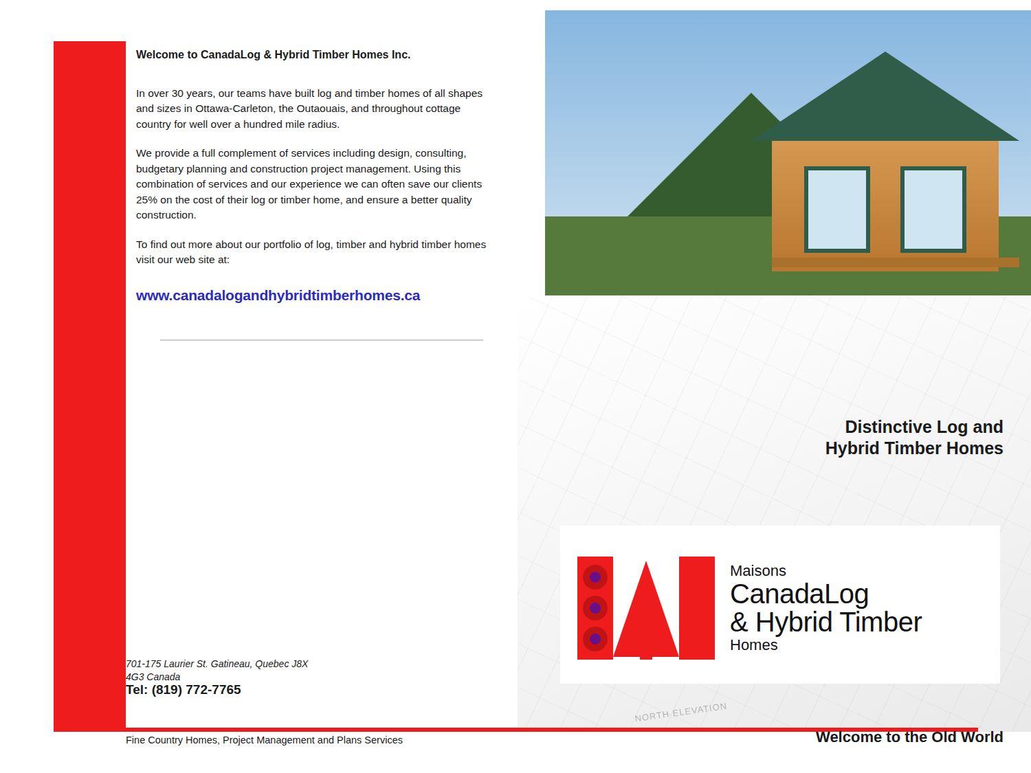Welcome to CanadaLog & Hybrid Timber Homes Inc.
In over 30 years, our teams have built log and timber homes of all shapes and sizes in Ottawa-Carleton, the Outaouais, and throughout cottage country for well over a hundred mile radius.
We provide a full complement of services including design, consulting, budgetary planning and construction project management. Using this combination of services and our experience we can often save our clients 25% on the cost of their log or timber home, and ensure a better quality construction.
To find out more about our portfolio of log, timber and hybrid timber homes visit our web site at:
www.canadalogandhybridtimberhomes.ca
701-175 Laurier St. Gatineau, Quebec J8X
4G3 Canada
Tel: (819) 772-7765
Distinctive Log and
Hybrid Timber Homes
Maisons
CanadaLog
& Hybrid Timber
Homes
Fine Country Homes, Project Management and Plans Services
Welcome to the Old World